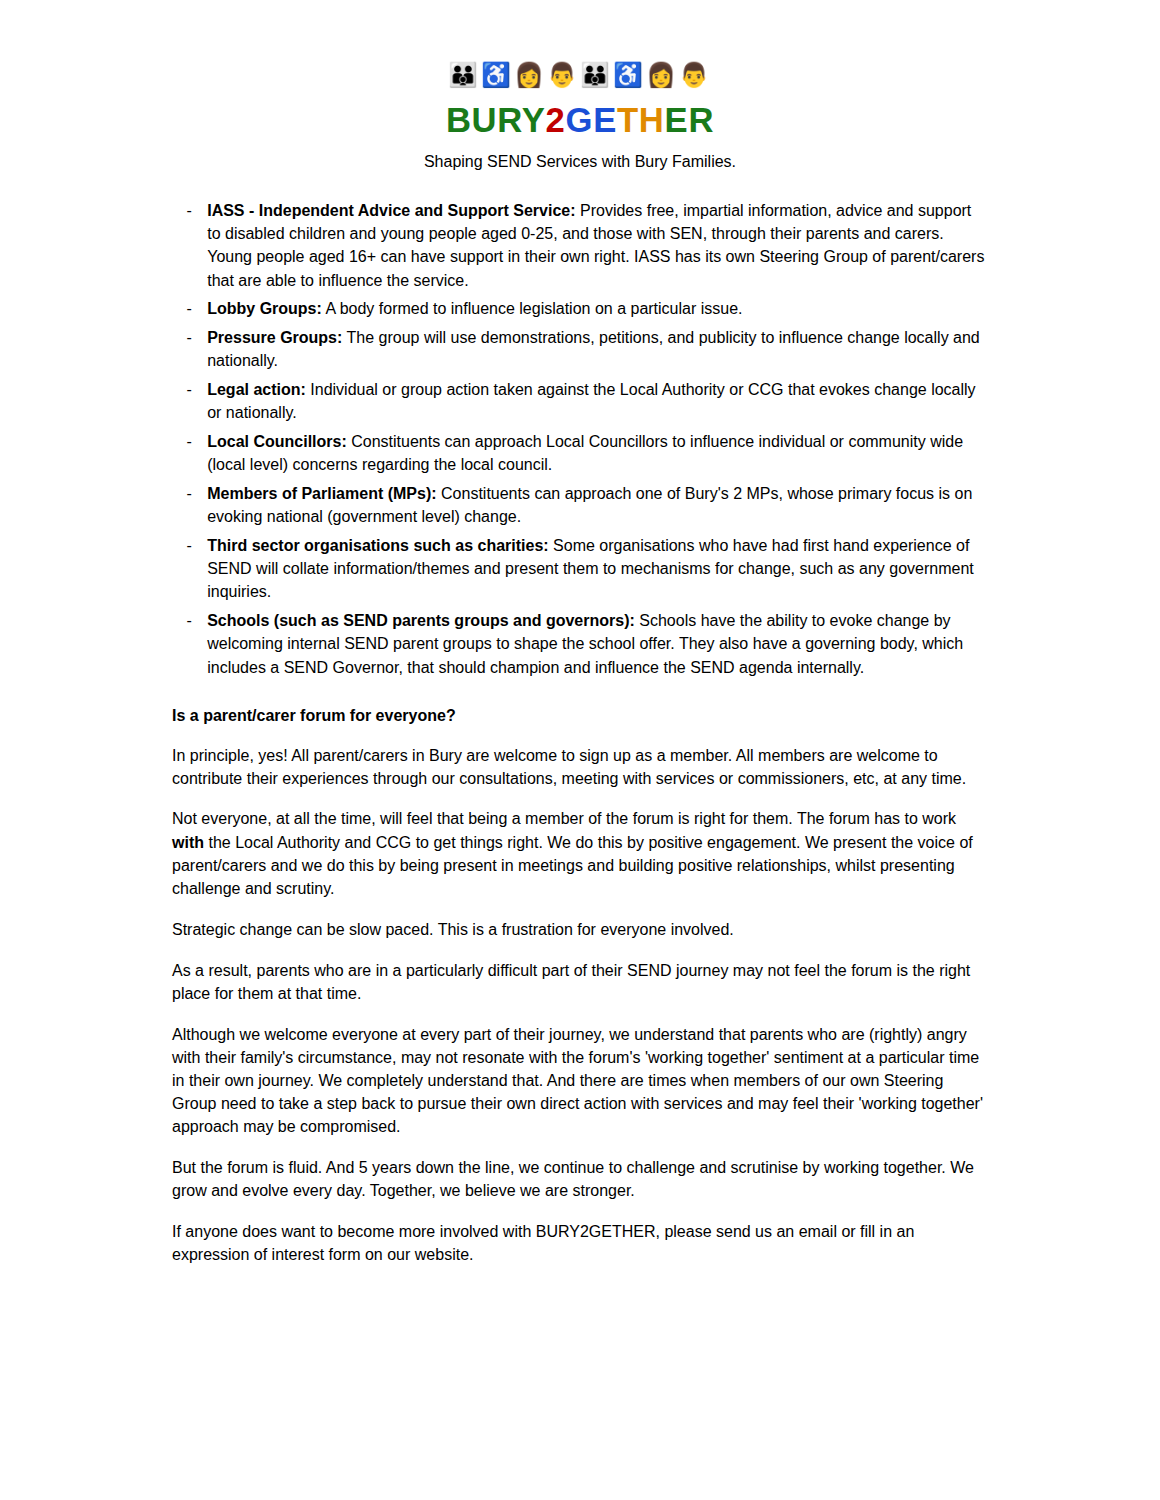👪♿👩👨👪♿👩👨
BURY 2 GE TH ER
Shaping SEND Services with Bury Families.
IASS - Independent Advice and Support Service: Provides free, impartial information, advice and support to disabled children and young people aged 0-25, and those with SEN, through their parents and carers. Young people aged 16+ can have support in their own right. IASS has its own Steering Group of parent/carers that are able to influence the service.
Lobby Groups: A body formed to influence legislation on a particular issue.
Pressure Groups: The group will use demonstrations, petitions, and publicity to influence change locally and nationally.
Legal action: Individual or group action taken against the Local Authority or CCG that evokes change locally or nationally.
Local Councillors: Constituents can approach Local Councillors to influence individual or community wide (local level) concerns regarding the local council.
Members of Parliament (MPs): Constituents can approach one of Bury's 2 MPs, whose primary focus is on evoking national (government level) change.
Third sector organisations such as charities: Some organisations who have had first hand experience of SEND will collate information/themes and present them to mechanisms for change, such as any government inquiries.
Schools (such as SEND parents groups and governors): Schools have the ability to evoke change by welcoming internal SEND parent groups to shape the school offer. They also have a governing body, which includes a SEND Governor, that should champion and influence the SEND agenda internally.
Is a parent/carer forum for everyone?
In principle, yes! All parent/carers in Bury are welcome to sign up as a member. All members are welcome to contribute their experiences through our consultations, meeting with services or commissioners, etc, at any time.
Not everyone, at all the time, will feel that being a member of the forum is right for them. The forum has to work with the Local Authority and CCG to get things right. We do this by positive engagement. We present the voice of parent/carers and we do this by being present in meetings and building positive relationships, whilst presenting challenge and scrutiny.
Strategic change can be slow paced. This is a frustration for everyone involved.
As a result, parents who are in a particularly difficult part of their SEND journey may not feel the forum is the right place for them at that time.
Although we welcome everyone at every part of their journey, we understand that parents who are (rightly) angry with their family's circumstance, may not resonate with the forum's 'working together' sentiment at a particular time in their own journey. We completely understand that. And there are times when members of our own Steering Group need to take a step back to pursue their own direct action with services and may feel their 'working together' approach may be compromised.
But the forum is fluid. And 5 years down the line, we continue to challenge and scrutinise by working together. We grow and evolve every day. Together, we believe we are stronger.
If anyone does want to become more involved with BURY2GETHER, please send us an email or fill in an expression of interest form on our website.